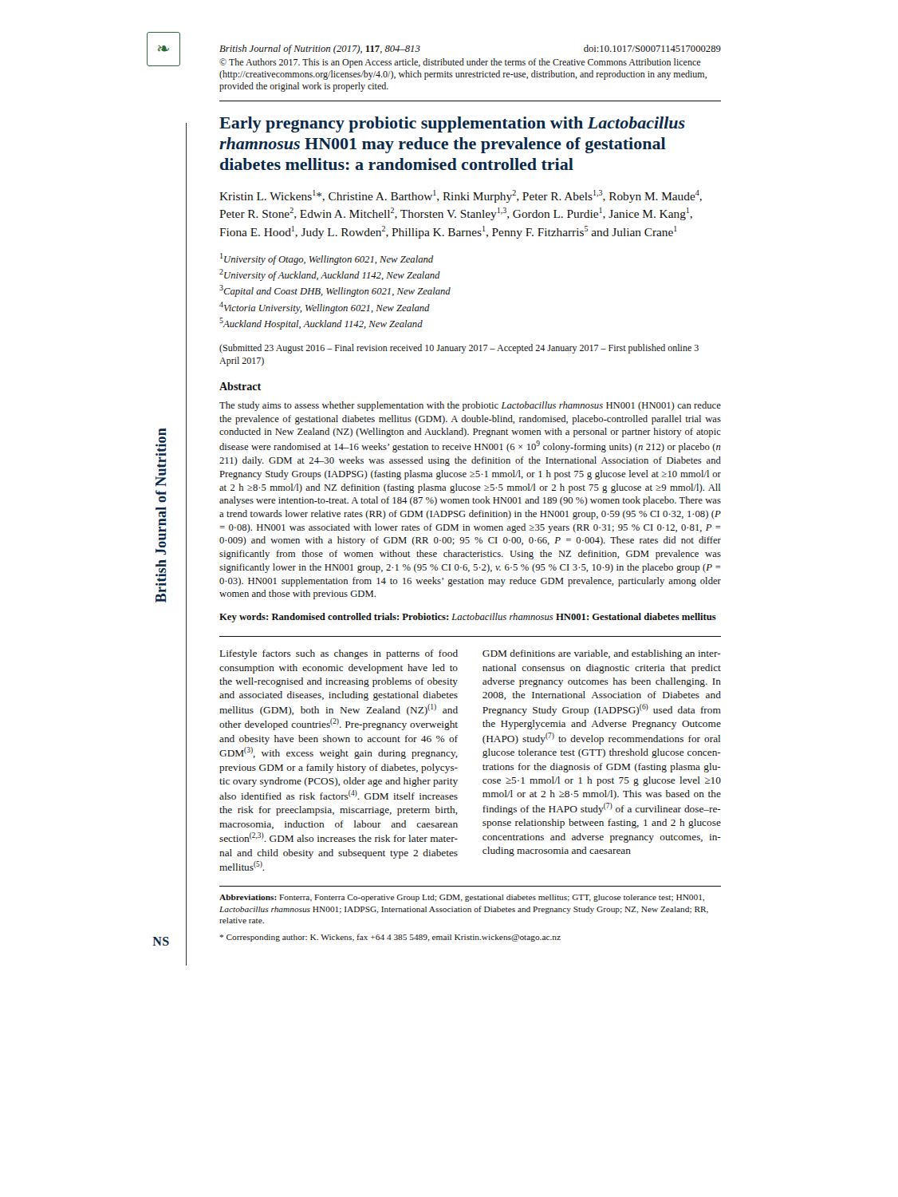❧
British Journal of Nutrition
NS
British Journal of Nutrition (2017), 117, 804–813
doi:10.1017/S0007114517000289
© The Authors 2017. This is an Open Access article, distributed under the terms of the Creative Commons Attribution licence (http://creativecommons.org/licenses/by/4.0/), which permits unrestricted re-use, distribution, and reproduction in any medium, provided the original work is properly cited.
Early pregnancy probiotic supplementation with Lactobacillus rhamnosus HN001 may reduce the prevalence of gestational diabetes mellitus: a randomised controlled trial
Kristin L. Wickens1*, Christine A. Barthow1, Rinki Murphy2, Peter R. Abels1,3, Robyn M. Maude4, Peter R. Stone2, Edwin A. Mitchell2, Thorsten V. Stanley1,3, Gordon L. Purdie1, Janice M. Kang1, Fiona E. Hood1, Judy L. Rowden2, Phillipa K. Barnes1, Penny F. Fitzharris5 and Julian Crane1
1University of Otago, Wellington 6021, New Zealand
2University of Auckland, Auckland 1142, New Zealand
3Capital and Coast DHB, Wellington 6021, New Zealand
4Victoria University, Wellington 6021, New Zealand
5Auckland Hospital, Auckland 1142, New Zealand
(Submitted 23 August 2016 – Final revision received 10 January 2017 – Accepted 24 January 2017 – First published online 3 April 2017)
Abstract
The study aims to assess whether supplementation with the probiotic Lactobacillus rhamnosus HN001 (HN001) can reduce the prevalence of gestational diabetes mellitus (GDM). A double-blind, randomised, placebo-controlled parallel trial was conducted in New Zealand (NZ) (Wellington and Auckland). Pregnant women with a personal or partner history of atopic disease were randomised at 14–16 weeks’ gestation to receive HN001 (6 × 109 colony-forming units) (n 212) or placebo (n 211) daily. GDM at 24–30 weeks was assessed using the definition of the International Association of Diabetes and Pregnancy Study Groups (IADPSG) (fasting plasma glucose ≥5·1 mmol/l, or 1 h post 75 g glucose level at ≥10 mmol/l or at 2 h ≥8·5 mmol/l) and NZ definition (fasting plasma glucose ≥5·5 mmol/l or 2 h post 75 g glucose at ≥9 mmol/l). All analyses were intention-to-treat. A total of 184 (87 %) women took HN001 and 189 (90 %) women took placebo. There was a trend towards lower relative rates (RR) of GDM (IADPSG definition) in the HN001 group, 0·59 (95 % CI 0·32, 1·08) (P = 0·08). HN001 was associated with lower rates of GDM in women aged ≥35 years (RR 0·31; 95 % CI 0·12, 0·81, P = 0·009) and women with a history of GDM (RR 0·00; 95 % CI 0·00, 0·66, P = 0·004). These rates did not differ significantly from those of women without these characteristics. Using the NZ definition, GDM prevalence was significantly lower in the HN001 group, 2·1 % (95 % CI 0·6, 5·2), v. 6·5 % (95 % CI 3·5, 10·9) in the placebo group (P = 0·03). HN001 supplementation from 14 to 16 weeks’ gestation may reduce GDM prevalence, particularly among older women and those with previous GDM.
Key words: Randomised controlled trials: Probiotics: Lactobacillus rhamnosus HN001: Gestational diabetes mellitus
Lifestyle factors such as changes in patterns of food consumption with economic development have led to the well-recognised and increasing problems of obesity and associated diseases, including gestational diabetes mellitus (GDM), both in New Zealand (NZ)(1) and other developed countries(2). Pre-pregnancy overweight and obesity have been shown to account for 46 % of GDM(3), with excess weight gain during pregnancy, previous GDM or a family history of diabetes, polycystic ovary syndrome (PCOS), older age and higher parity also identified as risk factors(4). GDM itself increases the risk for preeclampsia, miscarriage, preterm birth, macrosomia, induction of labour and caesarean section(2,3). GDM also increases the risk for later maternal and child obesity and subsequent type 2 diabetes mellitus(5).
GDM definitions are variable, and establishing an international consensus on diagnostic criteria that predict adverse pregnancy outcomes has been challenging. In 2008, the International Association of Diabetes and Pregnancy Study Group (IADPSG)(6) used data from the Hyperglycemia and Adverse Pregnancy Outcome (HAPO) study(7) to develop recommendations for oral glucose tolerance test (GTT) threshold glucose concentrations for the diagnosis of GDM (fasting plasma glucose ≥5·1 mmol/l or 1 h post 75 g glucose level ≥10 mmol/l or at 2 h ≥8·5 mmol/l). This was based on the findings of the HAPO study(7) of a curvilinear dose–response relationship between fasting, 1 and 2 h glucose concentrations and adverse pregnancy outcomes, including macrosomia and caesarean
Abbreviations: Fonterra, Fonterra Co-operative Group Ltd; GDM, gestational diabetes mellitus; GTT, glucose tolerance test; HN001, Lactobacillus rhamnosus HN001; IADPSG, International Association of Diabetes and Pregnancy Study Group; NZ, New Zealand; RR, relative rate.
* Corresponding author: K. Wickens, fax +64 4 385 5489, email Kristin.wickens@otago.ac.nz